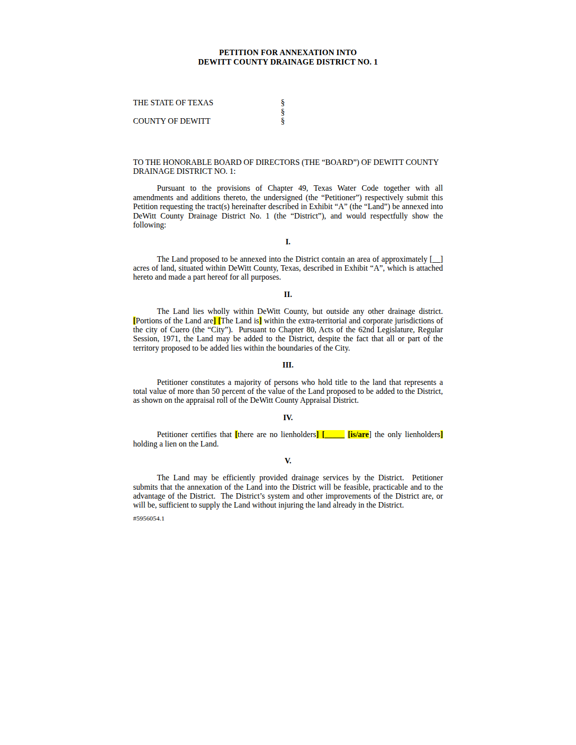PETITION FOR ANNEXATION INTO
DEWITT COUNTY DRAINAGE DISTRICT NO. 1
| THE STATE OF TEXAS | § |
| | § |
| COUNTY OF DEWITT | § |
TO THE HONORABLE BOARD OF DIRECTORS (THE “BOARD”) OF DEWITT COUNTY DRAINAGE DISTRICT NO. 1:
Pursuant to the provisions of Chapter 49, Texas Water Code together with all amendments and additions thereto, the undersigned (the “Petitioner”) respectively submit this Petition requesting the tract(s) hereinafter described in Exhibit “A” (the “Land”) be annexed into DeWitt County Drainage District No. 1 (the “District”), and would respectfully show the following:
I.
The Land proposed to be annexed into the District contain an area of approximately [__] acres of land, situated within DeWitt County, Texas, described in Exhibit “A”, which is attached hereto and made a part hereof for all purposes.
II.
The Land lies wholly within DeWitt County, but outside any other drainage district. [Portions of the Land are] [The Land is] within the extra-territorial and corporate jurisdictions of the city of Cuero (the “City”). Pursuant to Chapter 80, Acts of the 62nd Legislature, Regular Session, 1971, the Land may be added to the District, despite the fact that all or part of the territory proposed to be added lies within the boundaries of the City.
III.
Petitioner constitutes a majority of persons who hold title to the land that represents a total value of more than 50 percent of the value of the Land proposed to be added to the District, as shown on the appraisal roll of the DeWitt County Appraisal District.
IV.
Petitioner certifies that [there are no lienholders] [_____ [is/are] the only lienholders] holding a lien on the Land.
V.
The Land may be efficiently provided drainage services by the District. Petitioner submits that the annexation of the Land into the District will be feasible, practicable and to the advantage of the District. The District’s system and other improvements of the District are, or will be, sufficient to supply the Land without injuring the land already in the District.
#5956054.1